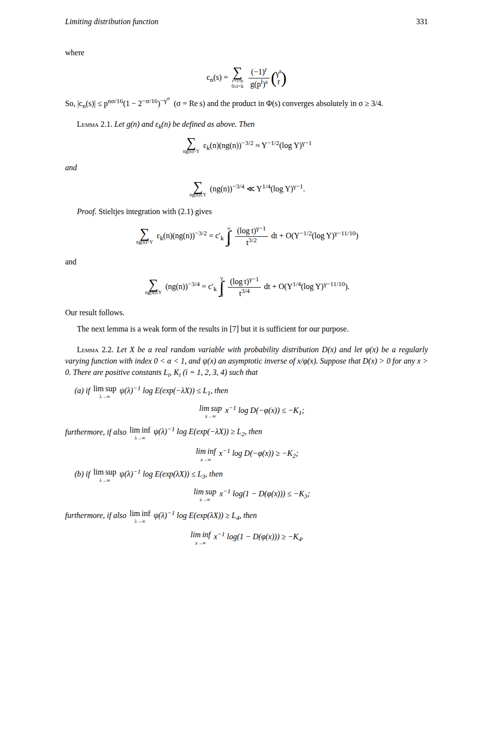Limiting distribution function 331
where
cn(s) = ∑ r+l=n 0≤r<k (−1)r g(pl)s γs r.
So, |cn(s)| ≤ pnσ/16(1 − 2−σ/16)−γσ (σ = Re s) and the product in Φ(s) converges absolutely in σ ≥ 3/4.
Lemma 2.1. Let g(n) and εk(n) be defined as above. Then
∑ ng(n)>Y εk(n)(ng(n))−3/2 ≈ Y−1/2(log Y)γ−1
and
∑ ng(n)≤Y (ng(n))−3/4 ≪ Y1/4(log Y)γ−1.
Proof. Stieltjes integration with (2.1) gives
∑ ng(n)>Y εk(n)(ng(n))−3/2 = c′k ∞ ∫ Y (log t)γ−1 t3/2 dt + O(Y−1/2(log Y)γ−11/10)
and
∑ ng(n)≤Y (ng(n))−3/4 = c′k Y ∫ 0 (log t)γ−1 t3/4 dt + O(Y1/4(log Y)γ−11/10).
Our result follows.
The next lemma is a weak form of the results in [7] but it is sufficient for our purpose.
Lemma 2.2. Let X be a real random variable with probability distribution D(x) and let φ(x) be a regularly varying function with index 0 < α < 1, and ψ(x) an asymptotic inverse of x/φ(x). Suppose that D(x) > 0 for any x > 0. There are positive constants Li, Ki (i = 1, 2, 3, 4) such that
(a) if lim sup λ→∞ ψ(λ)−1 log E(exp(−λX)) ≤ L1, then
lim sup x→∞ x−1 log D(−φ(x)) ≤ −K1;
furthermore, if also lim inf λ→∞ ψ(λ)−1 log E(exp(−λX)) ≥ L2, then
lim inf x→∞ x−1 log D(−φ(x)) ≥ −K2;
(b) if lim sup λ→∞ ψ(λ)−1 log E(exp(λX)) ≤ L3, then
lim sup x→∞ x−1 log(1 − D(φ(x))) ≤ −K3;
furthermore, if also lim inf λ→∞ ψ(λ)−1 log E(exp(λX)) ≥ L4, then
lim inf x→∞ x−1 log(1 − D(φ(x))) ≥ −K4.